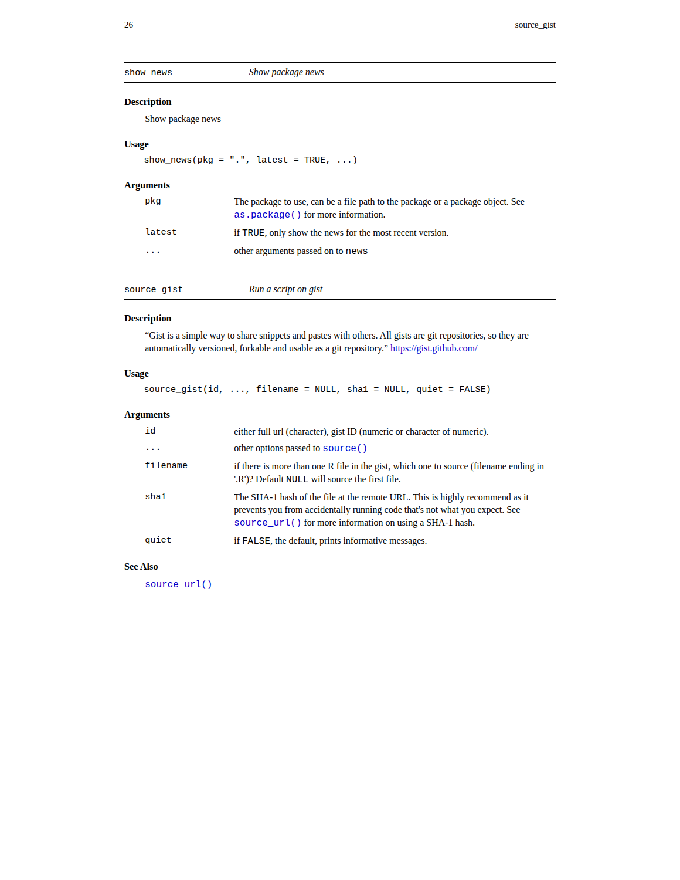26 source_gist
show_news Show package news
Description
Show package news
Usage
show_news(pkg = ".", latest = TRUE, ...)
Arguments
pkg
The package to use, can be a file path to the package or a package object. See as.package() for more information.
latest
if TRUE, only show the news for the most recent version.
...
other arguments passed on to news
source_gist Run a script on gist
Description
“Gist is a simple way to share snippets and pastes with others. All gists are git repositories, so they are automatically versioned, forkable and usable as a git repository.” https://gist.github.com/
Usage
source_gist(id, ..., filename = NULL, sha1 = NULL, quiet = FALSE)
Arguments
id
either full url (character), gist ID (numeric or character of numeric).
...
other options passed to source()
filename
if there is more than one R file in the gist, which one to source (filename ending in '.R')? Default NULL will source the first file.
sha1
The SHA-1 hash of the file at the remote URL. This is highly recommend as it prevents you from accidentally running code that's not what you expect. See source_url() for more information on using a SHA-1 hash.
quiet
if FALSE, the default, prints informative messages.
See Also
source_url()